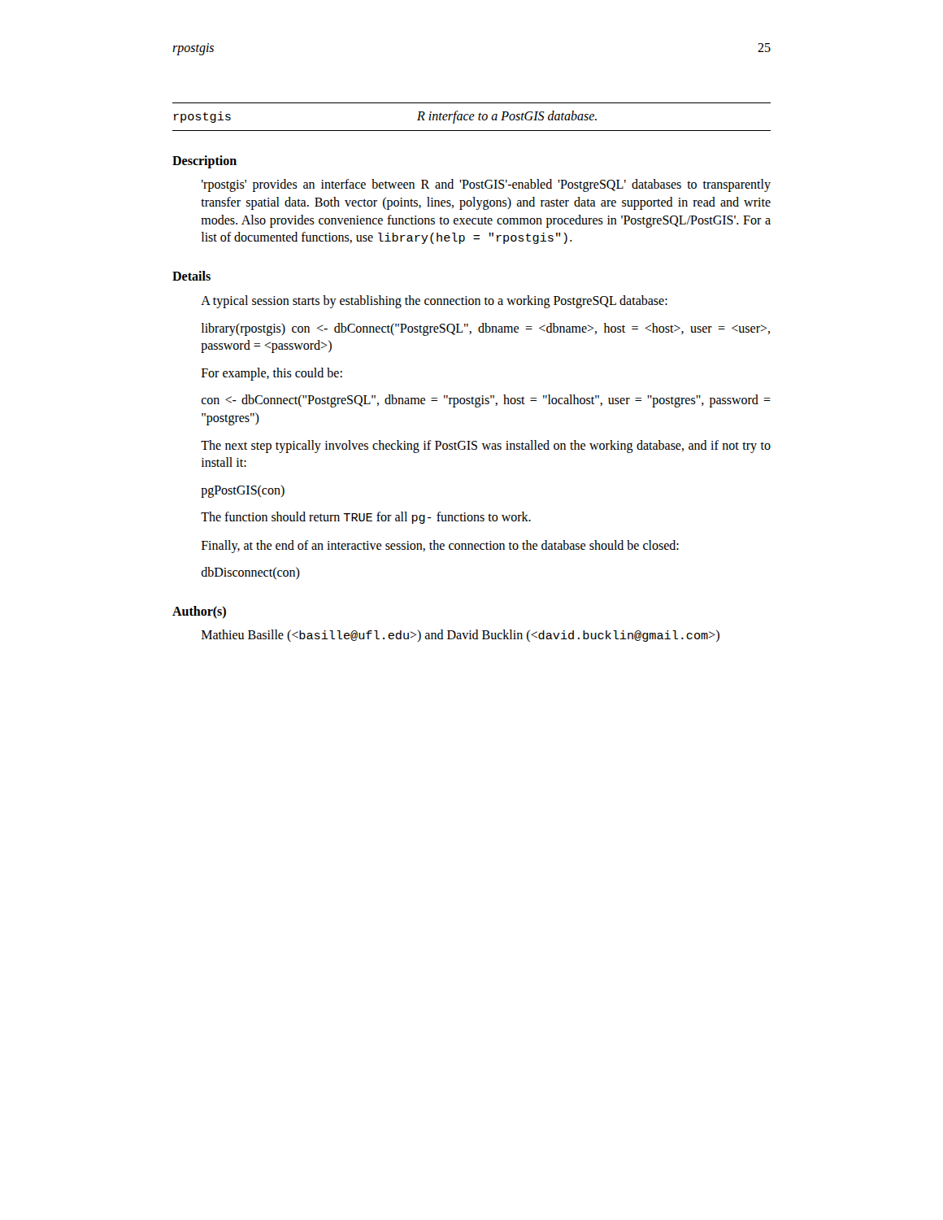rpostgis 25
rpostgis R interface to a PostGIS database.
Description
'rpostgis' provides an interface between R and 'PostGIS'-enabled 'PostgreSQL' databases to transparently transfer spatial data. Both vector (points, lines, polygons) and raster data are supported in read and write modes. Also provides convenience functions to execute common procedures in 'PostgreSQL/PostGIS'. For a list of documented functions, use library(help = "rpostgis").
Details
A typical session starts by establishing the connection to a working PostgreSQL database:
library(rpostgis) con <- dbConnect("PostgreSQL", dbname = <dbname>, host = <host>, user = <user>, password = <password>)
For example, this could be:
con <- dbConnect("PostgreSQL", dbname = "rpostgis", host = "localhost", user = "postgres", password = "postgres")
The next step typically involves checking if PostGIS was installed on the working database, and if not try to install it:
pgPostGIS(con)
The function should return TRUE for all pg- functions to work.
Finally, at the end of an interactive session, the connection to the database should be closed:
dbDisconnect(con)
Author(s)
Mathieu Basille (<basille@ufl.edu>) and David Bucklin (<david.bucklin@gmail.com>)